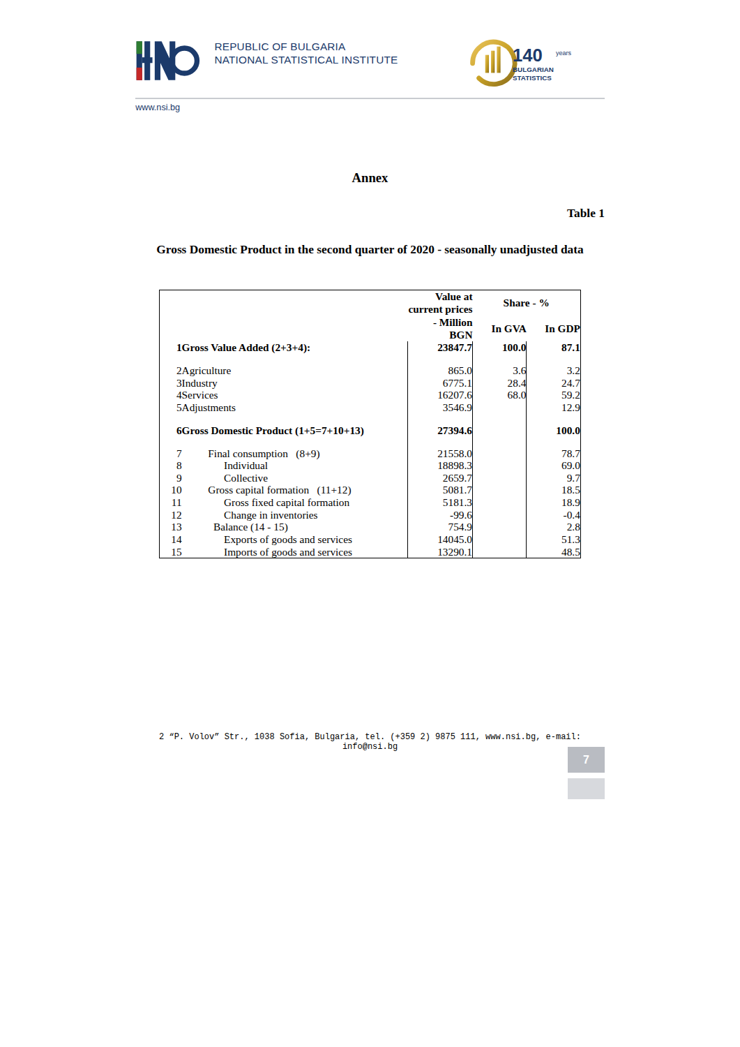REPUBLIC OF BULGARIA NATIONAL STATISTICAL INSTITUTE
140 years BULGARIAN STATISTICS
www.nsi.bg
Annex
Table 1
Gross Domestic Product in the second quarter of 2020 - seasonally unadjusted data
| | | Value at current prices - Million BGN | Share - % |
| --- | --- | --- | --- |
| In GVA | In GDP |
| 1 | Gross Value Added (2+3+4): | 23847.7 | 100.0 | 87.1 |
| 2 | Agriculture | 865.0 | 3.6 | 3.2 |
| 3 | Industry | 6775.1 | 28.4 | 24.7 |
| 4 | Services | 16207.6 | 68.0 | 59.2 |
| 5 | Adjustments | 3546.9 | | 12.9 |
| 6 | Gross Domestic Product (1+5=7+10+13) | 27394.6 | | 100.0 |
| 7 | Final consumption (8+9) | 21558.0 | | 78.7 |
| 8 | Individual | 18898.3 | | 69.0 |
| 9 | Collective | 2659.7 | | 9.7 |
| 10 | Gross capital formation (11+12) | 5081.7 | | 18.5 |
| 11 | Gross fixed capital formation | 5181.3 | | 18.9 |
| 12 | Change in inventories | -99.6 | | -0.4 |
| 13 | Balance (14 - 15) | 754.9 | | 2.8 |
| 14 | Exports of goods and services | 14045.0 | | 51.3 |
| 15 | Imports of goods and services | 13290.1 | | 48.5 |
2 “P. Volov” Str., 1038 Sofia, Bulgaria, tel. (+359 2) 9875 111, www.nsi.bg, e-mail: info@nsi.bg
7